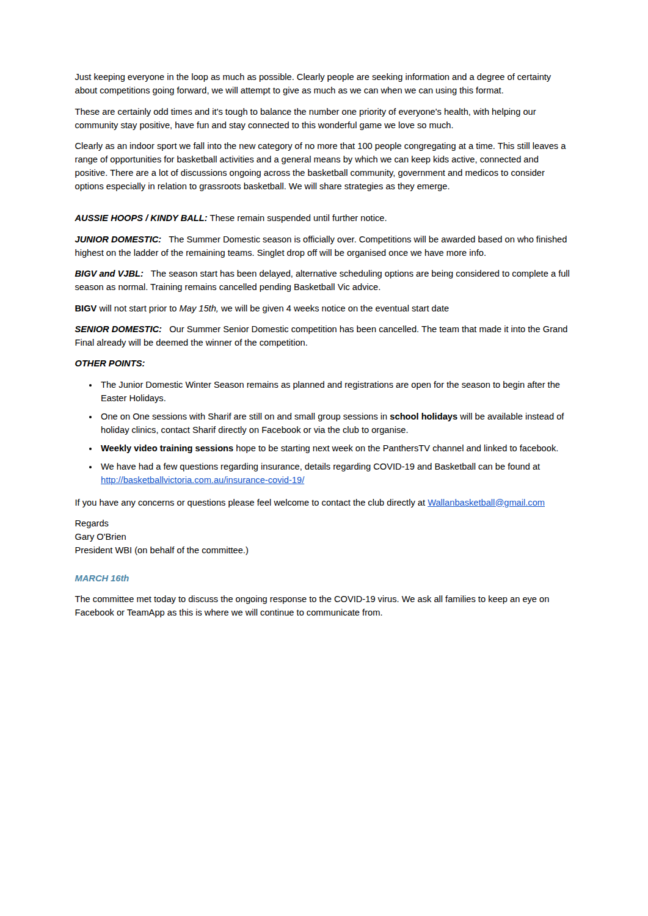Just keeping everyone in the loop as much as possible. Clearly people are seeking information and a degree of certainty about competitions going forward, we will attempt to give as much as we can when we can using this format.
These are certainly odd times and it's tough to balance the number one priority of everyone's health, with helping our community stay positive, have fun and stay connected to this wonderful game we love so much.
Clearly as an indoor sport we fall into the new category of no more that 100 people congregating at a time. This still leaves a range of opportunities for basketball activities and a general means by which we can keep kids active, connected and positive. There are a lot of discussions ongoing across the basketball community, government and medicos to consider options especially in relation to grassroots basketball. We will share strategies as they emerge.
AUSSIE HOOPS / KINDY BALL: These remain suspended until further notice.
JUNIOR DOMESTIC: The Summer Domestic season is officially over. Competitions will be awarded based on who finished highest on the ladder of the remaining teams. Singlet drop off will be organised once we have more info.
BIGV and VJBL: The season start has been delayed, alternative scheduling options are being considered to complete a full season as normal. Training remains cancelled pending Basketball Vic advice.
BIGV will not start prior to May 15th, we will be given 4 weeks notice on the eventual start date
SENIOR DOMESTIC: Our Summer Senior Domestic competition has been cancelled. The team that made it into the Grand Final already will be deemed the winner of the competition.
OTHER POINTS:
The Junior Domestic Winter Season remains as planned and registrations are open for the season to begin after the Easter Holidays.
One on One sessions with Sharif are still on and small group sessions in school holidays will be available instead of holiday clinics, contact Sharif directly on Facebook or via the club to organise.
Weekly video training sessions hope to be starting next week on the PanthersTV channel and linked to facebook.
We have had a few questions regarding insurance, details regarding COVID-19 and Basketball can be found at http://basketballvictoria.com.au/insurance-covid-19/
If you have any concerns or questions please feel welcome to contact the club directly at Wallanbasketball@gmail.com
Regards
Gary O'Brien
President WBI (on behalf of the committee.)
MARCH 16th
The committee met today to discuss the ongoing response to the COVID-19 virus. We ask all families to keep an eye on Facebook or TeamApp as this is where we will continue to communicate from.